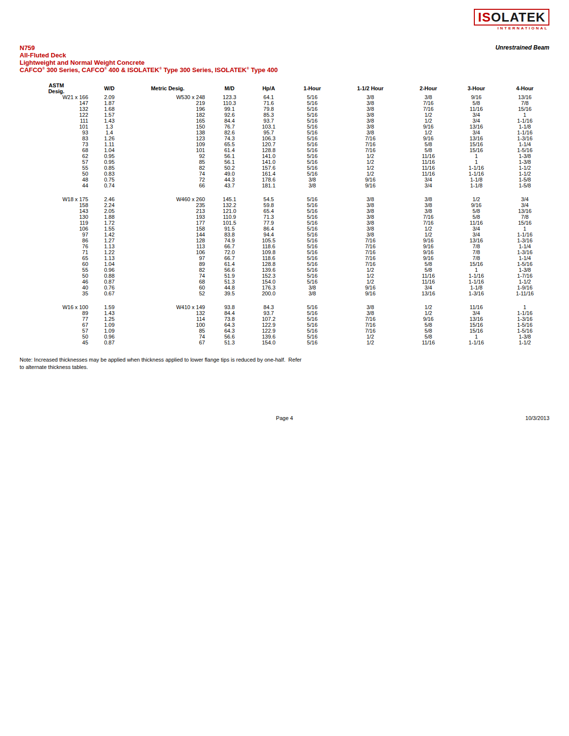ISOLATEK
INTERNATIONAL
Unrestrained Beam
N759
All-Fluted Deck
Lightweight and Normal Weight Concrete
CAFCO® 300 Series, CAFCO® 400 & ISOLATEK® Type 300 Series, ISOLATEK® Type 400
| ASTM Desig. | W/D | Metric Desig. | M/D | Hp/A | 1-Hour | 1-1/2 Hour | 2-Hour | 3-Hour | 4-Hour |
| --- | --- | --- | --- | --- | --- | --- | --- | --- | --- |
| W21 x 166 | 2.09 | W530 x 248 | 123.3 | 64.1 | 5/16 | 3/8 | 3/8 | 9/16 | 13/16 |
| 147 | 1.87 | 219 | 110.3 | 71.6 | 5/16 | 3/8 | 7/16 | 5/8 | 7/8 |
| 132 | 1.68 | 196 | 99.1 | 79.8 | 5/16 | 3/8 | 7/16 | 11/16 | 15/16 |
| 122 | 1.57 | 182 | 92.6 | 85.3 | 5/16 | 3/8 | 1/2 | 3/4 | 1 |
| 111 | 1.43 | 165 | 84.4 | 93.7 | 5/16 | 3/8 | 1/2 | 3/4 | 1-1/16 |
| 101 | 1.3 | 150 | 76.7 | 103.1 | 5/16 | 3/8 | 9/16 | 13/16 | 1-1/8 |
| 93 | 1.4 | 138 | 82.6 | 95.7 | 5/16 | 3/8 | 1/2 | 3/4 | 1-1/16 |
| 83 | 1.26 | 123 | 74.3 | 106.3 | 5/16 | 7/16 | 9/16 | 13/16 | 1-3/16 |
| 73 | 1.11 | 109 | 65.5 | 120.7 | 5/16 | 7/16 | 5/8 | 15/16 | 1-1/4 |
| 68 | 1.04 | 101 | 61.4 | 128.8 | 5/16 | 7/16 | 5/8 | 15/16 | 1-5/16 |
| 62 | 0.95 | 92 | 56.1 | 141.0 | 5/16 | 1/2 | 11/16 | 1 | 1-3/8 |
| 57 | 0.95 | 85 | 56.1 | 141.0 | 5/16 | 1/2 | 11/16 | 1 | 1-3/8 |
| 55 | 0.85 | 82 | 50.2 | 157.6 | 5/16 | 1/2 | 11/16 | 1-1/16 | 1-1/2 |
| 50 | 0.83 | 74 | 49.0 | 161.4 | 5/16 | 1/2 | 11/16 | 1-1/16 | 1-1/2 |
| 48 | 0.75 | 72 | 44.3 | 178.6 | 3/8 | 9/16 | 3/4 | 1-1/8 | 1-5/8 |
| 44 | 0.74 | 66 | 43.7 | 181.1 | 3/8 | 9/16 | 3/4 | 1-1/8 | 1-5/8 |
| W18 x 175 | 2.46 | W460 x 260 | 145.1 | 54.5 | 5/16 | 3/8 | 3/8 | 1/2 | 3/4 |
| 158 | 2.24 | 235 | 132.2 | 59.8 | 5/16 | 3/8 | 3/8 | 9/16 | 3/4 |
| 143 | 2.05 | 213 | 121.0 | 65.4 | 5/16 | 3/8 | 3/8 | 5/8 | 13/16 |
| 130 | 1.88 | 193 | 110.9 | 71.3 | 5/16 | 3/8 | 7/16 | 5/8 | 7/8 |
| 119 | 1.72 | 177 | 101.5 | 77.9 | 5/16 | 3/8 | 7/16 | 11/16 | 15/16 |
| 106 | 1.55 | 158 | 91.5 | 86.4 | 5/16 | 3/8 | 1/2 | 3/4 | 1 |
| 97 | 1.42 | 144 | 83.8 | 94.4 | 5/16 | 3/8 | 1/2 | 3/4 | 1-1/16 |
| 86 | 1.27 | 128 | 74.9 | 105.5 | 5/16 | 7/16 | 9/16 | 13/16 | 1-3/16 |
| 76 | 1.13 | 113 | 66.7 | 118.6 | 5/16 | 7/16 | 9/16 | 7/8 | 1-1/4 |
| 71 | 1.22 | 106 | 72.0 | 109.8 | 5/16 | 7/16 | 9/16 | 7/8 | 1-3/16 |
| 65 | 1.13 | 97 | 66.7 | 118.6 | 5/16 | 7/16 | 9/16 | 7/8 | 1-1/4 |
| 60 | 1.04 | 89 | 61.4 | 128.8 | 5/16 | 7/16 | 5/8 | 15/16 | 1-5/16 |
| 55 | 0.96 | 82 | 56.6 | 139.6 | 5/16 | 1/2 | 5/8 | 1 | 1-3/8 |
| 50 | 0.88 | 74 | 51.9 | 152.3 | 5/16 | 1/2 | 11/16 | 1-1/16 | 1-7/16 |
| 46 | 0.87 | 68 | 51.3 | 154.0 | 5/16 | 1/2 | 11/16 | 1-1/16 | 1-1/2 |
| 40 | 0.76 | 60 | 44.8 | 176.3 | 3/8 | 9/16 | 3/4 | 1-1/8 | 1-9/16 |
| 35 | 0.67 | 52 | 39.5 | 200.0 | 3/8 | 9/16 | 13/16 | 1-3/16 | 1-11/16 |
| W16 x 100 | 1.59 | W410 x 149 | 93.8 | 84.3 | 5/16 | 3/8 | 1/2 | 11/16 | 1 |
| 89 | 1.43 | 132 | 84.4 | 93.7 | 5/16 | 3/8 | 1/2 | 3/4 | 1-1/16 |
| 77 | 1.25 | 114 | 73.8 | 107.2 | 5/16 | 7/16 | 9/16 | 13/16 | 1-3/16 |
| 67 | 1.09 | 100 | 64.3 | 122.9 | 5/16 | 7/16 | 5/8 | 15/16 | 1-5/16 |
| 57 | 1.09 | 85 | 64.3 | 122.9 | 5/16 | 7/16 | 5/8 | 15/16 | 1-5/16 |
| 50 | 0.96 | 74 | 56.6 | 139.6 | 5/16 | 1/2 | 5/8 | 1 | 1-3/8 |
| 45 | 0.87 | 67 | 51.3 | 154.0 | 5/16 | 1/2 | 11/16 | 1-1/16 | 1-1/2 |
Note: Increased thicknesses may be applied when thickness applied to lower flange tips is reduced by one-half. Refer
to alternate thickness tables.
Page 4
10/3/2013